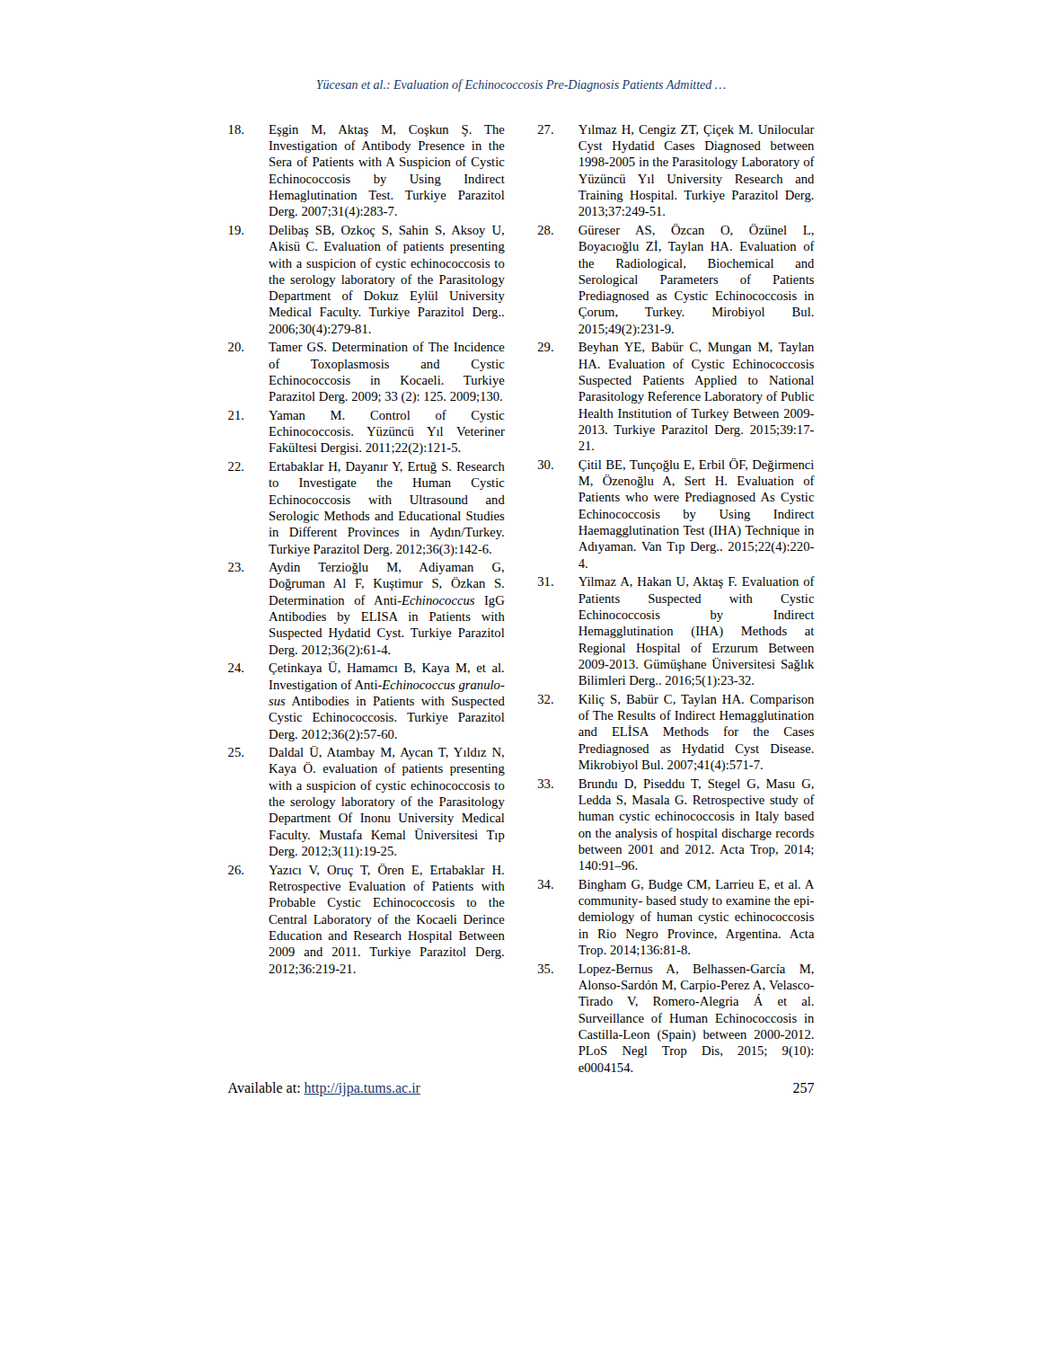Yücesan et al.: Evaluation of Echinococcosis Pre-Diagnosis Patients Admitted …
Eşgin M, Aktaş M, Coşkun Ş. The Investigation of Antibody Presence in the Sera of Patients with A Suspicion of Cystic Echinococcosis by Using Indirect Hemaglutination Test. Turkiye Parazitol Derg. 2007;31(4):283-7.
Delibaş SB, Ozkoç S, Sahin S, Aksoy U, Akisü C. Evaluation of patients presenting with a suspicion of cystic echinococcosis to the serology laboratory of the Parasitology Department of Dokuz Eylül University Medical Faculty. Turkiye Parazitol Derg.. 2006;30(4):279-81.
Tamer GS. Determination of The Incidence of Toxoplasmosis and Cystic Echinococcosis in Kocaeli. Turkiye Parazitol Derg. 2009; 33 (2): 125. 2009;130.
Yaman M. Control of Cystic Echinococcosis. Yüzüncü Yıl Veteriner Fakültesi Dergisi. 2011;22(2):121-5.
Ertabaklar H, Dayanır Y, Ertuğ S. Research to Investigate the Human Cystic Echinococcosis with Ultrasound and Serologic Methods and Educational Studies in Different Provinces in Aydın/Turkey. Turkiye Parazitol Derg. 2012;36(3):142-6.
Aydin Terzioğlu M, Adiyaman G, Doğruman Al F, Kuştimur S, Özkan S. Determination of Anti-Echinococcus IgG Antibodies by ELISA in Patients with Suspected Hydatid Cyst. Turkiye Parazitol Derg. 2012;36(2):61-4.
Çetinkaya Ü, Hamamcı B, Kaya M, et al. Investigation of Anti-Echinococcus granulosus Antibodies in Patients with Suspected Cystic Echinococcosis. Turkiye Parazitol Derg. 2012;36(2):57-60.
Daldal Ü, Atambay M, Aycan T, Yıldız N, Kaya Ö. evaluation of patients presenting with a suspicion of cystic echinococcosis to the serology laboratory of the Parasitology Department Of Inonu University Medical Faculty. Mustafa Kemal Üniversitesi Tıp Derg. 2012;3(11):19-25.
Yazıcı V, Oruç T, Ören E, Ertabaklar H. Retrospective Evaluation of Patients with Probable Cystic Echinococcosis to the Central Laboratory of the Kocaeli Derince Education and Research Hospital Between 2009 and 2011. Turkiye Parazitol Derg. 2012;36:219-21.
Yılmaz H, Cengiz ZT, Çiçek M. Unilocular Cyst Hydatid Cases Diagnosed between 1998-2005 in the Parasitology Laboratory of Yüzüncü Yıl University Research and Training Hospital. Turkiye Parazitol Derg. 2013;37:249-51.
Güreser AS, Özcan O, Özünel L, Boyacıoğlu Zİ, Taylan HA. Evaluation of the Radiological, Biochemical and Serological Parameters of Patients Prediagnosed as Cystic Echinococcosis in Çorum, Turkey. Mirobiyol Bul. 2015;49(2):231-9.
Beyhan YE, Babür C, Mungan M, Taylan HA. Evaluation of Cystic Echinococcosis Suspected Patients Applied to National Parasitology Reference Laboratory of Public Health Institution of Turkey Between 2009-2013. Turkiye Parazitol Derg. 2015;39:17-21.
Çitil BE, Tunçoğlu E, Erbil ÖF, Değirmenci M, Özenoğlu A, Sert H. Evaluation of Patients who were Prediagnosed As Cystic Echinococcosis by Using Indirect Haemagglutination Test (IHA) Technique in Adıyaman. Van Tıp Derg.. 2015;22(4):220-4.
Yilmaz A, Hakan U, Aktaş F. Evaluation of Patients Suspected with Cystic Echinococcosis by Indirect Hemagglutination (IHA) Methods at Regional Hospital of Erzurum Between 2009-2013. Gümüşhane Üniversitesi Sağlık Bilimleri Derg.. 2016;5(1):23-32.
Kiliç S, Babür C, Taylan HA. Comparison of The Results of Indirect Hemagglutination and ELİSA Methods for the Cases Prediagnosed as Hydatid Cyst Disease. Mikrobiyol Bul. 2007;41(4):571-7.
Brundu D, Piseddu T, Stegel G, Masu G, Ledda S, Masala G. Retrospective study of human cystic echinococcosis in Italy based on the analysis of hospital discharge records between 2001 and 2012. Acta Trop, 2014; 140:91–96.
Bingham G, Budge CM, Larrieu E, et al. A community- based study to examine the epi-demiology of human cystic echinococcosis in Rio Negro Province, Argentina. Acta Trop. 2014;136:81-8.
Lopez-Bernus A, Belhassen-García M, Alonso-Sardón M, Carpio-Perez A, Velasco-Tirado V, Romero-Alegria Á et al. Surveillance of Human Echinococcosis in Castilla-Leon (Spain) between 2000-2012. PLoS Negl Trop Dis, 2015; 9(10): e0004154.
Available at: http://ijpa.tums.ac.ir
257